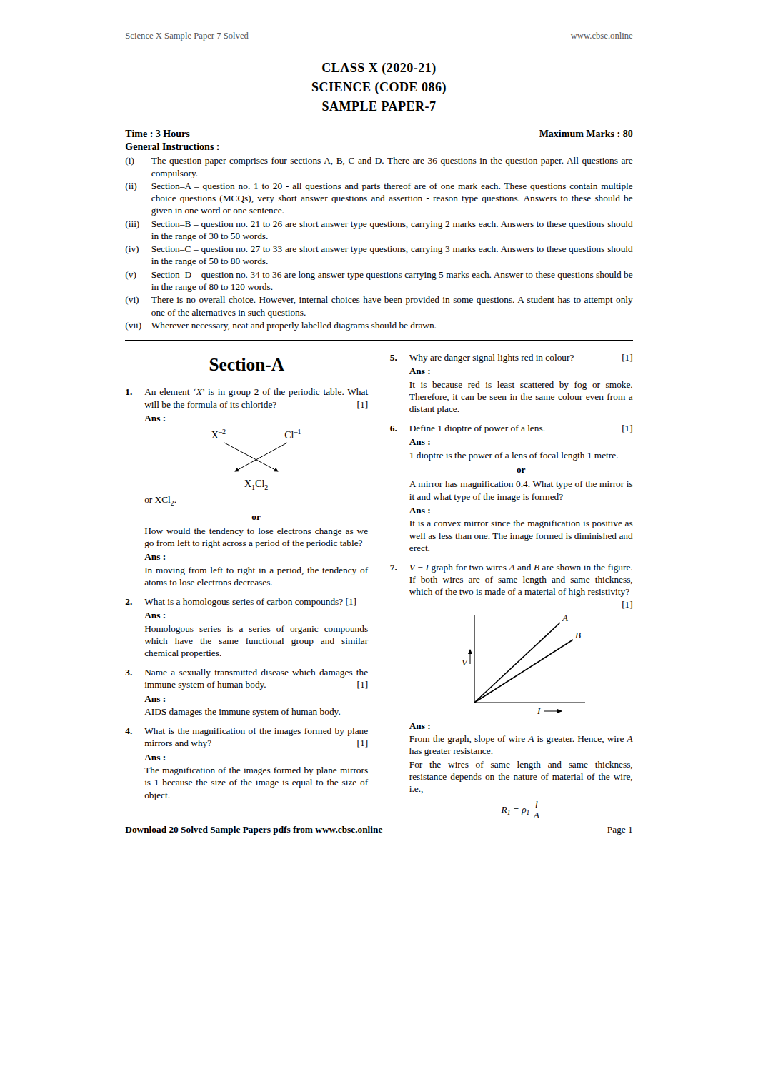Science X Sample Paper 7 Solved
www.cbse.online
CLASS X (2020-21)
SCIENCE (CODE 086)
SAMPLE PAPER-7
Time : 3 Hours
Maximum Marks : 80
General Instructions :
(i) The question paper comprises four sections A, B, C and D. There are 36 questions in the question paper. All questions are compulsory.
(ii) Section–A – question no. 1 to 20 - all questions and parts thereof are of one mark each. These questions contain multiple choice questions (MCQs), very short answer questions and assertion - reason type questions. Answers to these should be given in one word or one sentence.
(iii) Section–B – question no. 21 to 26 are short answer type questions, carrying 2 marks each. Answers to these questions should in the range of 30 to 50 words.
(iv) Section–C – question no. 27 to 33 are short answer type questions, carrying 3 marks each. Answers to these questions should in the range of 50 to 80 words.
(v) Section–D – question no. 34 to 36 are long answer type questions carrying 5 marks each. Answer to these questions should be in the range of 80 to 120 words.
(vi) There is no overall choice. However, internal choices have been provided in some questions. A student has to attempt only one of the alternatives in such questions.
(vii) Wherever necessary, neat and properly labelled diagrams should be drawn.
Section-A
1.
An element ‘X’ is in group 2 of the periodic table. What will be the formula of its chloride? [1]
Ans :
X–2 Cl–1 X1Cl2
or XCl2.
or
How would the tendency to lose electrons change as we go from left to right across a period of the periodic table?
Ans :
In moving from left to right in a period, the tendency of atoms to lose electrons decreases.
2.
What is a homologous series of carbon compounds? [1]
Ans :
Homologous series is a series of organic compounds which have the same functional group and similar chemical properties.
3.
Name a sexually transmitted disease which damages the immune system of human body. [1]
Ans :
AIDS damages the immune system of human body.
4.
What is the magnification of the images formed by plane mirrors and why? [1]
Ans :
The magnification of the images formed by plane mirrors is 1 because the size of the image is equal to the size of object.
5.
Why are danger signal lights red in colour? [1]
Ans :
It is because red is least scattered by fog or smoke. Therefore, it can be seen in the same colour even from a distant place.
6.
Define 1 dioptre of power of a lens. [1]
Ans :
1 dioptre is the power of a lens of focal length 1 metre.
or
A mirror has magnification 0.4. What type of the mirror is it and what type of the image is formed?
Ans :
It is a convex mirror since the magnification is positive as well as less than one. The image formed is diminished and erect.
7.
V − I graph for two wires A and B are shown in the figure. If both wires are of same length and same thickness, which of the two is made of a material of high resistivity? [1]
V I A B
Ans :
From the graph, slope of wire A is greater. Hence, wire A has greater resistance.
For the wires of same length and same thickness, resistance depends on the nature of material of the wire, i.e.,
R1 = ρ1 lA
Download 20 Solved Sample Papers pdfs from www.cbse.online
Page 1